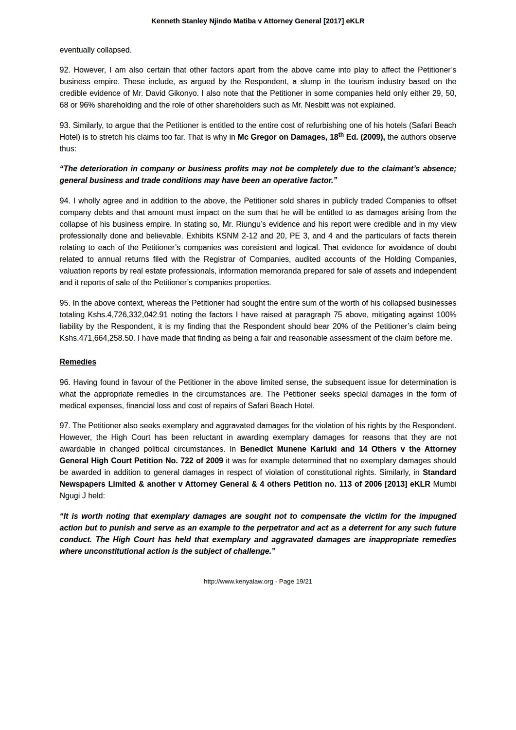Kenneth Stanley Njindo Matiba v Attorney General [2017] eKLR
eventually collapsed.
92. However, I am also certain that other factors apart from the above came into play to affect the Petitioner’s business empire. These include, as argued by the Respondent, a slump in the tourism industry based on the credible evidence of Mr. David Gikonyo. I also note that the Petitioner in some companies held only either 29, 50, 68 or 96% shareholding and the role of other shareholders such as Mr. Nesbitt was not explained.
93. Similarly, to argue that the Petitioner is entitled to the entire cost of refurbishing one of his hotels (Safari Beach Hotel) is to stretch his claims too far. That is why in Mc Gregor on Damages, 18th Ed. (2009), the authors observe thus:
“The deterioration in company or business profits may not be completely due to the claimant’s absence; general business and trade conditions may have been an operative factor.”
94. I wholly agree and in addition to the above, the Petitioner sold shares in publicly traded Companies to offset company debts and that amount must impact on the sum that he will be entitled to as damages arising from the collapse of his business empire. In stating so, Mr. Riungu’s evidence and his report were credible and in my view professionally done and believable. Exhibits KSNM 2-12 and 20, PE 3, and 4 and the particulars of facts therein relating to each of the Petitioner’s companies was consistent and logical. That evidence for avoidance of doubt related to annual returns filed with the Registrar of Companies, audited accounts of the Holding Companies, valuation reports by real estate professionals, information memoranda prepared for sale of assets and independent and it reports of sale of the Petitioner’s companies properties.
95. In the above context, whereas the Petitioner had sought the entire sum of the worth of his collapsed businesses totaling Kshs.4,726,332,042.91 noting the factors I have raised at paragraph 75 above, mitigating against 100% liability by the Respondent, it is my finding that the Respondent should bear 20% of the Petitioner’s claim being Kshs.471,664,258.50. I have made that finding as being a fair and reasonable assessment of the claim before me.
Remedies
96. Having found in favour of the Petitioner in the above limited sense, the subsequent issue for determination is what the appropriate remedies in the circumstances are. The Petitioner seeks special damages in the form of medical expenses, financial loss and cost of repairs of Safari Beach Hotel.
97. The Petitioner also seeks exemplary and aggravated damages for the violation of his rights by the Respondent. However, the High Court has been reluctant in awarding exemplary damages for reasons that they are not awardable in changed political circumstances. In Benedict Munene Kariuki and 14 Others v the Attorney General High Court Petition No. 722 of 2009 it was for example determined that no exemplary damages should be awarded in addition to general damages in respect of violation of constitutional rights. Similarly, in Standard Newspapers Limited & another v Attorney General & 4 others Petition no. 113 of 2006 [2013] eKLR Mumbi Ngugi J held:
“It is worth noting that exemplary damages are sought not to compensate the victim for the impugned action but to punish and serve as an example to the perpetrator and act as a deterrent for any such future conduct. The High Court has held that exemplary and aggravated damages are inappropriate remedies where unconstitutional action is the subject of challenge.”
http://www.kenyalaw.org - Page 19/21